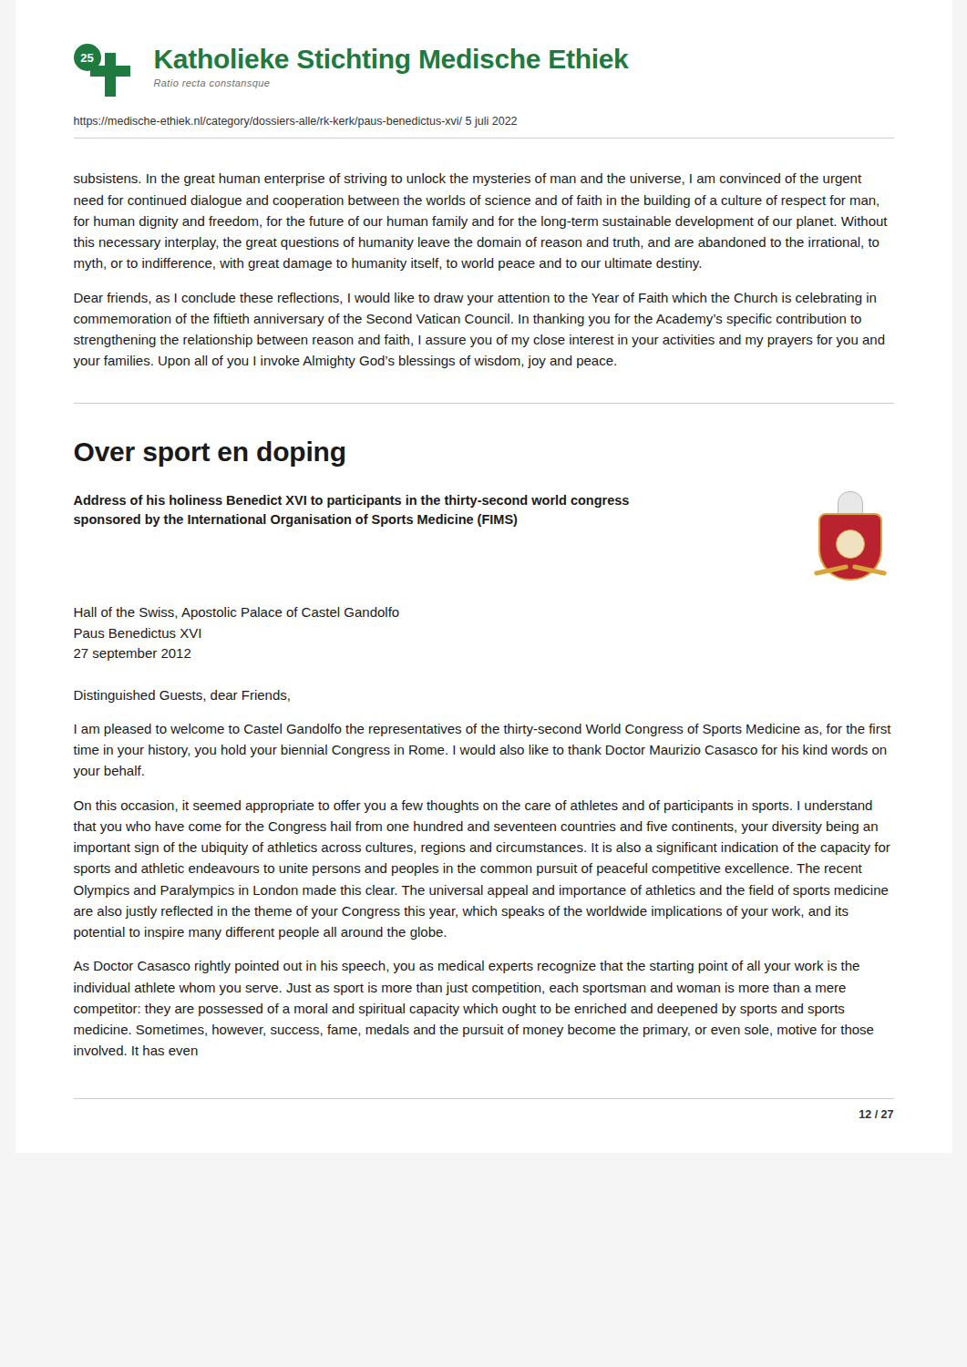25
Katholieke Stichting Medische Ethiek
Ratio recta constansque
https://medische-ethiek.nl/category/dossiers-alle/rk-kerk/paus-benedictus-xvi/ 5 juli 2022
subsistens. In the great human enterprise of striving to unlock the mysteries of man and the universe, I am convinced of the urgent need for continued dialogue and cooperation between the worlds of science and of faith in the building of a culture of respect for man, for human dignity and freedom, for the future of our human family and for the long-term sustainable development of our planet. Without this necessary interplay, the great questions of humanity leave the domain of reason and truth, and are abandoned to the irrational, to myth, or to indifference, with great damage to humanity itself, to world peace and to our ultimate destiny.
Dear friends, as I conclude these reflections, I would like to draw your attention to the Year of Faith which the Church is celebrating in commemoration of the fiftieth anniversary of the Second Vatican Council. In thanking you for the Academy’s specific contribution to strengthening the relationship between reason and faith, I assure you of my close interest in your activities and my prayers for you and your families. Upon all of you I invoke Almighty God’s blessings of wisdom, joy and peace.
Over sport en doping
Address of his holiness Benedict XVI to participants in the thirty-second world congress sponsored by the International Organisation of Sports Medicine (FIMS)
Hall of the Swiss, Apostolic Palace of Castel Gandolfo Paus Benedictus XVI 27 september 2012
Distinguished Guests, dear Friends,
I am pleased to welcome to Castel Gandolfo the representatives of the thirty-second World Congress of Sports Medicine as, for the first time in your history, you hold your biennial Congress in Rome. I would also like to thank Doctor Maurizio Casasco for his kind words on your behalf.
On this occasion, it seemed appropriate to offer you a few thoughts on the care of athletes and of participants in sports. I understand that you who have come for the Congress hail from one hundred and seventeen countries and five continents, your diversity being an important sign of the ubiquity of athletics across cultures, regions and circumstances. It is also a significant indication of the capacity for sports and athletic endeavours to unite persons and peoples in the common pursuit of peaceful competitive excellence. The recent Olympics and Paralympics in London made this clear. The universal appeal and importance of athletics and the field of sports medicine are also justly reflected in the theme of your Congress this year, which speaks of the worldwide implications of your work, and its potential to inspire many different people all around the globe.
As Doctor Casasco rightly pointed out in his speech, you as medical experts recognize that the starting point of all your work is the individual athlete whom you serve. Just as sport is more than just competition, each sportsman and woman is more than a mere competitor: they are possessed of a moral and spiritual capacity which ought to be enriched and deepened by sports and sports medicine. Sometimes, however, success, fame, medals and the pursuit of money become the primary, or even sole, motive for those involved. It has even
12 / 27